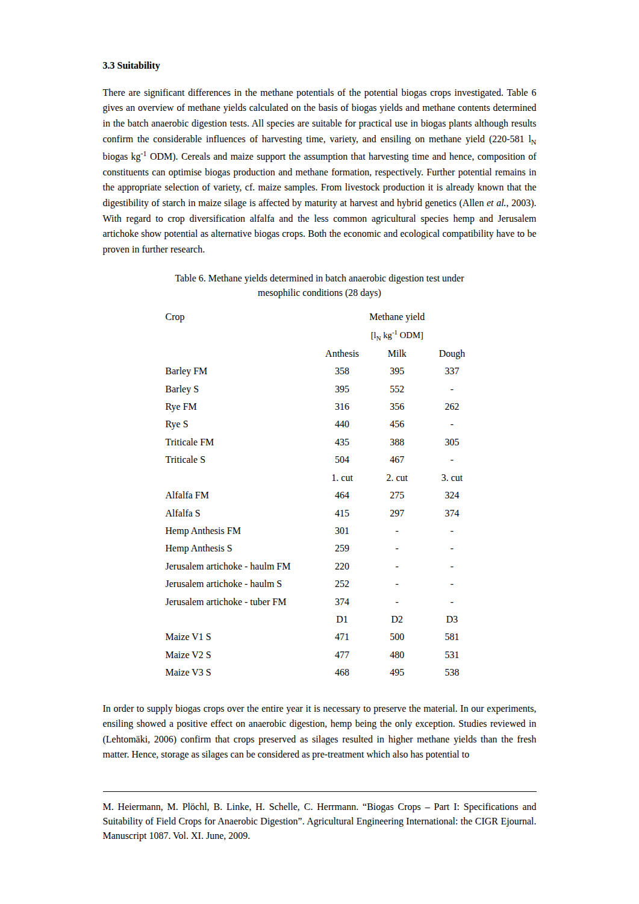3.3 Suitability
There are significant differences in the methane potentials of the potential biogas crops investigated. Table 6 gives an overview of methane yields calculated on the basis of biogas yields and methane contents determined in the batch anaerobic digestion tests. All species are suitable for practical use in biogas plants although results confirm the considerable influences of harvesting time, variety, and ensiling on methane yield (220-581 lN biogas kg-1 ODM). Cereals and maize support the assumption that harvesting time and hence, composition of constituents can optimise biogas production and methane formation, respectively. Further potential remains in the appropriate selection of variety, cf. maize samples. From livestock production it is already known that the digestibility of starch in maize silage is affected by maturity at harvest and hybrid genetics (Allen et al., 2003). With regard to crop diversification alfalfa and the less common agricultural species hemp and Jerusalem artichoke show potential as alternative biogas crops. Both the economic and ecological compatibility have to be proven in further research.
Table 6. Methane yields determined in batch anaerobic digestion test under mesophilic conditions (28 days)
| Crop | Methane yield |
| | [l N kg -1 ODM] |
| | Anthesis | Milk | Dough |
| Barley FM | 358 | 395 | 337 |
| Barley S | 395 | 552 | - |
| Rye FM | 316 | 356 | 262 |
| Rye S | 440 | 456 | - |
| Triticale FM | 435 | 388 | 305 |
| Triticale S | 504 | 467 | - |
| | 1. cut | 2. cut | 3. cut |
| Alfalfa FM | 464 | 275 | 324 |
| Alfalfa S | 415 | 297 | 374 |
| Hemp Anthesis FM | 301 | - | - |
| Hemp Anthesis S | 259 | - | - |
| Jerusalem artichoke - haulm FM | 220 | - | - |
| Jerusalem artichoke - haulm S | 252 | - | - |
| Jerusalem artichoke - tuber FM | 374 | - | - |
| | D1 | D2 | D3 |
| Maize V1 S | 471 | 500 | 581 |
| Maize V2 S | 477 | 480 | 531 |
| Maize V3 S | 468 | 495 | 538 |
In order to supply biogas crops over the entire year it is necessary to preserve the material. In our experiments, ensiling showed a positive effect on anaerobic digestion, hemp being the only exception. Studies reviewed in (Lehtomäki, 2006) confirm that crops preserved as silages resulted in higher methane yields than the fresh matter. Hence, storage as silages can be considered as pre-treatment which also has potential to
M. Heiermann, M. Plöchl, B. Linke, H. Schelle, C. Herrmann. “Biogas Crops – Part I: Specifications and Suitability of Field Crops for Anaerobic Digestion”. Agricultural Engineering International: the CIGR Ejournal. Manuscript 1087. Vol. XI. June, 2009.